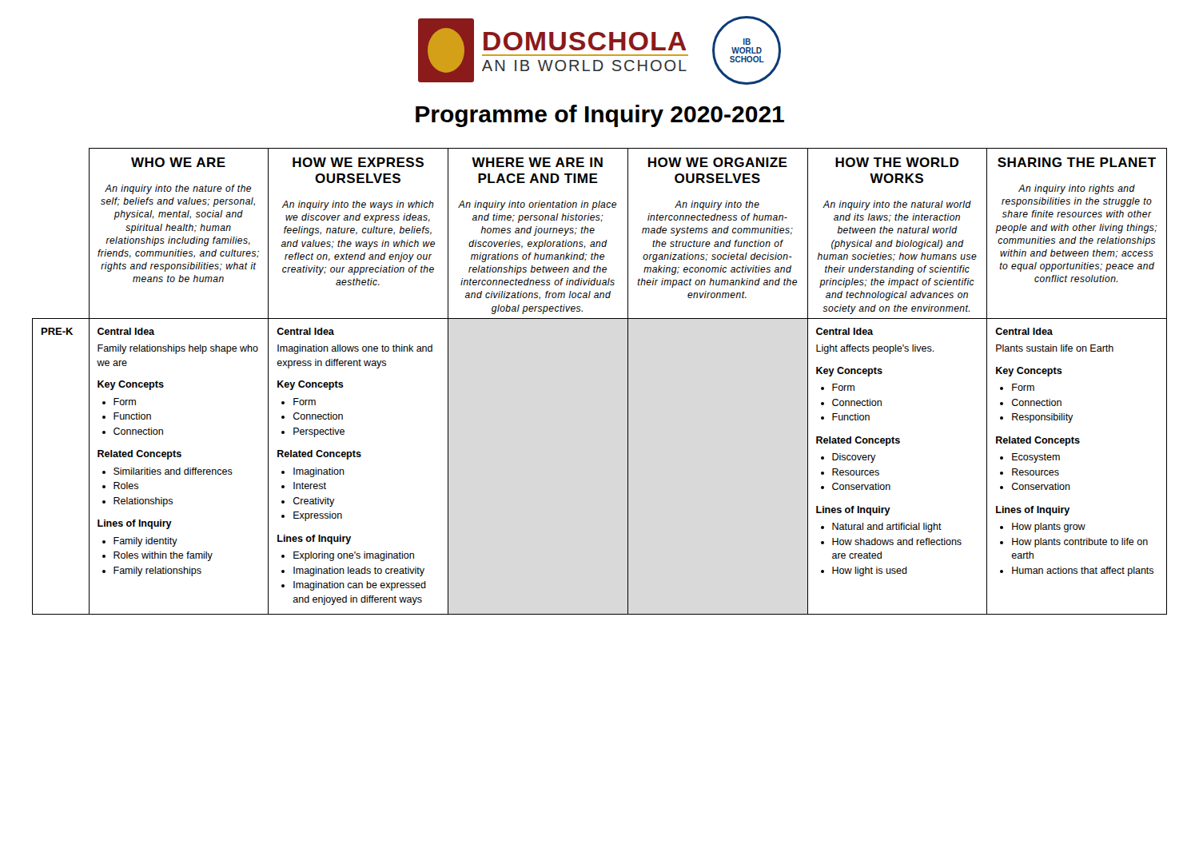DOMUSCHOLA
AN IB WORLD SCHOOL
IB
WORLD
SCHOOL
Programme of Inquiry 2020-2021
| | WHO WE ARE An inquiry into the nature of the self; beliefs and values; personal, physical, mental, social and spiritual health; human relationships including families, friends, communities, and cultures; rights and responsibilities; what it means to be human | HOW WE EXPRESS OURSELVES An inquiry into the ways in which we discover and express ideas, feelings, nature, culture, beliefs, and values; the ways in which we reflect on, extend and enjoy our creativity; our appreciation of the aesthetic. | WHERE WE ARE IN PLACE AND TIME An inquiry into orientation in place and time; personal histories; homes and journeys; the discoveries, explorations, and migrations of humankind; the relationships between and the interconnectedness of individuals and civilizations, from local and global perspectives. | HOW WE ORGANIZE OURSELVES An inquiry into the interconnectedness of human-made systems and communities; the structure and function of organizations; societal decision-making; economic activities and their impact on humankind and the environment. | HOW THE WORLD WORKS An inquiry into the natural world and its laws; the interaction between the natural world (physical and biological) and human societies; how humans use their understanding of scientific principles; the impact of scientific and technological advances on society and on the environment. | SHARING THE PLANET An inquiry into rights and responsibilities in the struggle to share finite resources with other people and with other living things; communities and the relationships within and between them; access to equal opportunities; peace and conflict resolution. |
| --- | --- | --- | --- | --- | --- | --- |
| PRE-K | Central Idea Family relationships help shape who we are Key Concepts Form Function Connection Related Concepts Similarities and differences Roles Relationships Lines of Inquiry Family identity Roles within the family Family relationships | Central Idea Imagination allows one to think and express in different ways Key Concepts Form Connection Perspective Related Concepts Imagination Interest Creativity Expression Lines of Inquiry Exploring one's imagination Imagination leads to creativity Imagination can be expressed and enjoyed in different ways | | | Central Idea Light affects people's lives. Key Concepts Form Connection Function Related Concepts Discovery Resources Conservation Lines of Inquiry Natural and artificial light How shadows and reflections are created How light is used | Central Idea Plants sustain life on Earth Key Concepts Form Connection Responsibility Related Concepts Ecosystem Resources Conservation Lines of Inquiry How plants grow How plants contribute to life on earth Human actions that affect plants |